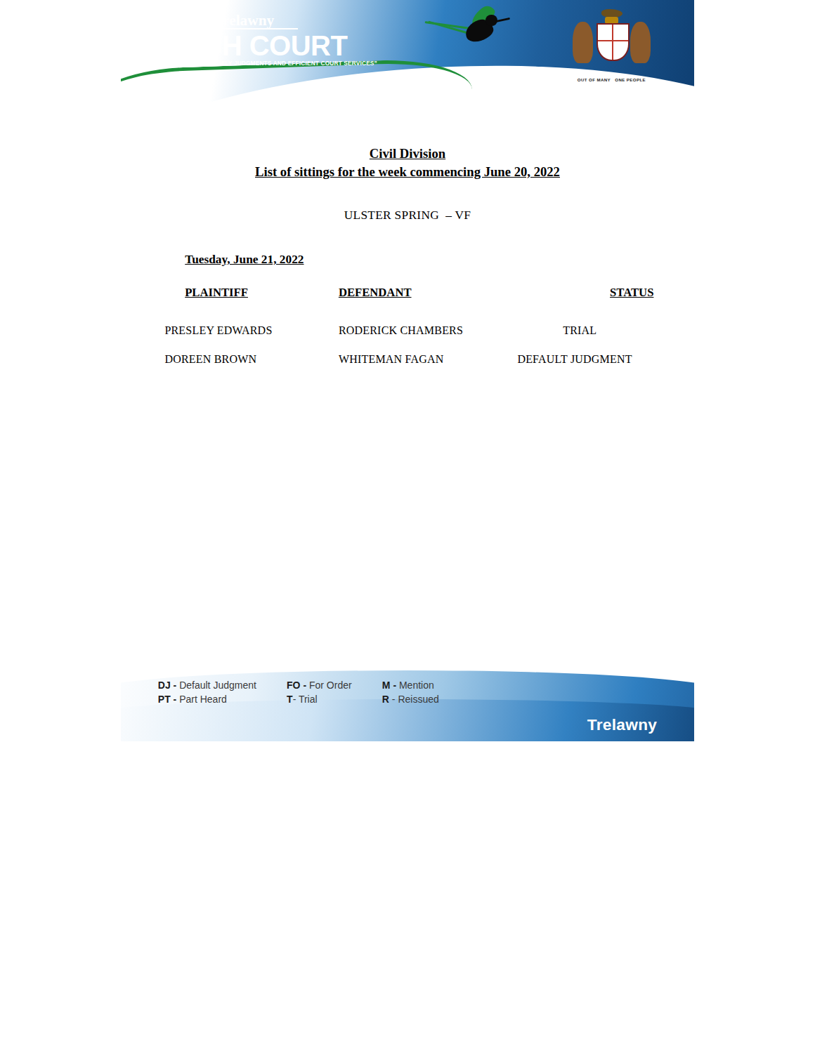THE
PARISH COURT
Trelawny
... TO PROVIDE SOUND, TIMELY JUDGMENTS AND EFFICIENT COURT SERVICES”
OUT OF MANY ONE PEOPLE
Civil Division List of sittings for the week commencing June 20, 2022
ULSTER SPRING – VF
Tuesday, June 21, 2022
| PLAINTIFF | DEFENDANT | STATUS |
| --- | --- | --- |
| PRESLEY EDWARDS | RODERICK CHAMBERS | TRIAL |
| DOREEN BROWN | WHITEMAN FAGAN | DEFAULT JUDGMENT |
| DJ - Default Judgment | FO - For Order | M - Mention |
| PT - Part Heard | T - Trial | R - Reissued |
Trelawny